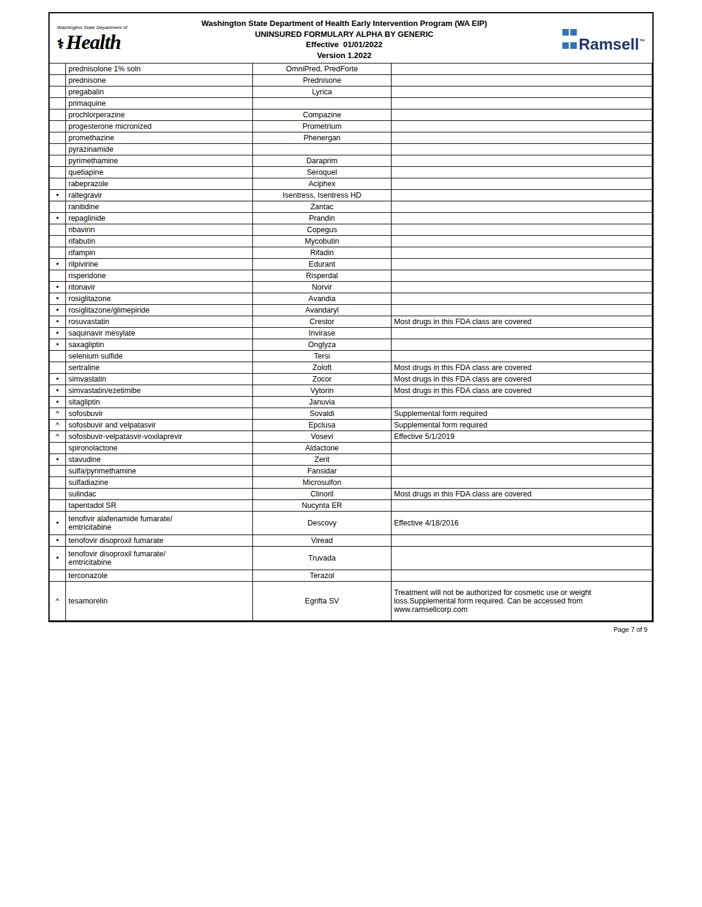Washington State Department of Health
Washington State Department of Health Early Intervention Program (WA EIP)
UNINSURED FORMULARY ALPHA BY GENERIC
Effective 01/01/2022
Version 1.2022
■■
■■Ramsell™
| | prednisolone 1% soln | OmniPred, PredForte | |
| | prednisone | Prednisone | |
| | pregabalin | Lyrica | |
| | primaquine | | |
| | prochlorperazine | Compazine | |
| | progesterone micronized | Prometrium | |
| | promethazine | Phenergan | |
| | pyrazinamide | | |
| | pyrimethamine | Daraprim | |
| | quetiapine | Seroquel | |
| | rabeprazole | Aciphex | |
| • | raltegravir | Isentress, Isentress HD | |
| | ranitidine | Zantac | |
| • | repaglinide | Prandin | |
| | ribavirin | Copegus | |
| | rifabutin | Mycobutin | |
| | rifampin | Rifadin | |
| • | rilpivirine | Edurant | |
| | risperidone | Risperdal | |
| • | ritonavir | Norvir | |
| • | rosiglitazone | Avandia | |
| • | rosiglitazone/glimepiride | Avandaryl | |
| • | rosuvastatin | Crestor | Most drugs in this FDA class are covered |
| • | saquinavir mesylate | Invirase | |
| • | saxagliptin | Onglyza | |
| | selenium sulfide | Tersi | |
| | sertraline | Zoloft | Most drugs in this FDA class are covered |
| • | simvastatin | Zocor | Most drugs in this FDA class are covered |
| • | simvastatin/ezetimibe | Vytorin | Most drugs in this FDA class are covered |
| • | sitagliptin | Januvia | |
| ^ | sofosbuvir | Sovaldi | Supplemental form required |
| ^ | sofosbuvir and velpatasvir | Epclusa | Supplemental form required |
| ^ | sofosbuvir-velpatasvir-voxilaprevir | Vosevi | Effective 5/1/2019 |
| | spironolactone | Aldactone | |
| • | stavudine | Zerit | |
| | sulfa/pyrimethamine | Fansidar | |
| | sulfadiazine | Microsulfon | |
| | sulindac | Clinoril | Most drugs in this FDA class are covered |
| | tapentadol SR | Nucynta ER | |
| • | tenofivir alafenamide fumarate/ emtricitabine | Descovy | Effective 4/18/2016 |
| • | tenofovir disoproxil fumarate | Viread | |
| • | tenofovir disoproxil fumarate/ emtricitabine | Truvada | |
| | terconazole | Terazol | |
| ^ | tesamorelin | Egrifta SV | Treatment will not be authorized for cosmetic use or weight loss.Supplemental form required. Can be accessed from www.ramsellcorp.com |
Page 7 of 9